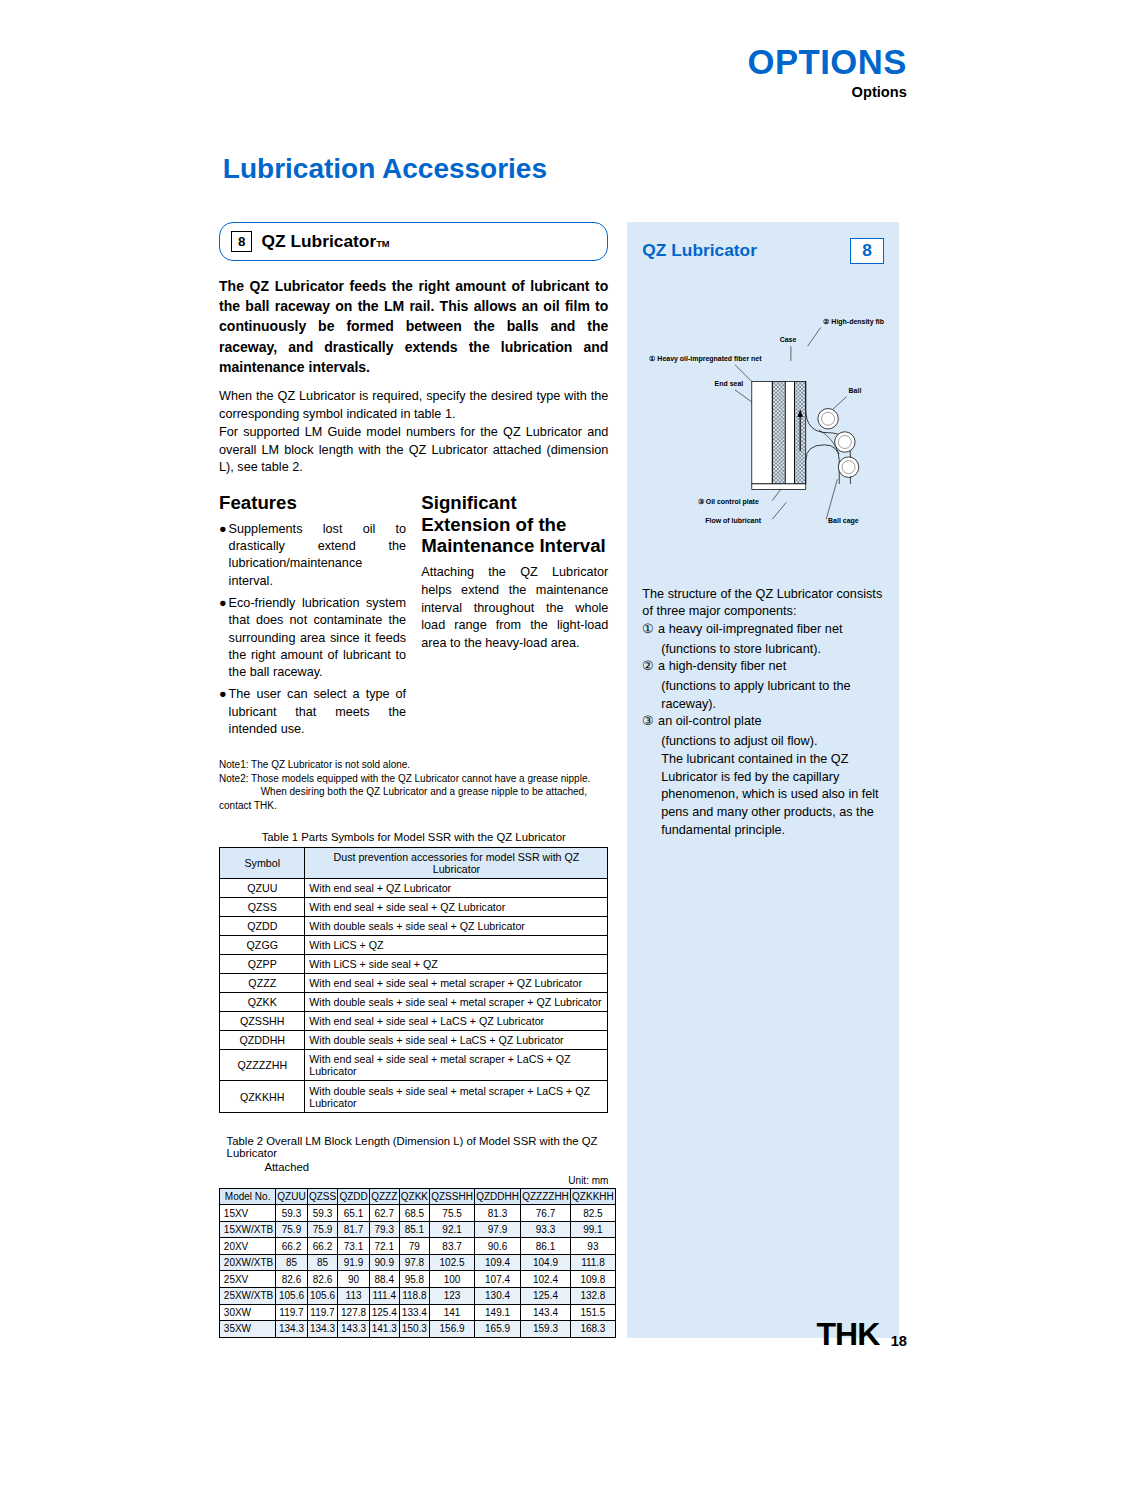OPTIONS
Options
Lubrication Accessories
8 QZ LubricatorTM
The QZ Lubricator feeds the right amount of lubricant to the ball raceway on the LM rail. This allows an oil film to continuously be formed between the balls and the raceway, and drastically extends the lubrication and maintenance intervals.
When the QZ Lubricator is required, specify the desired type with the corresponding symbol indicated in table 1.
For supported LM Guide model numbers for the QZ Lubricator and overall LM block length with the QZ Lubricator attached (dimension L), see table 2.
Features
● Supplements lost oil to drastically extend the lubrication/maintenance interval.
● Eco-friendly lubrication system that does not contaminate the surrounding area since it feeds the right amount of lubricant to the ball raceway.
● The user can select a type of lubricant that meets the intended use.
Significant Extension of the Maintenance Interval
Attaching the QZ Lubricator helps extend the maintenance interval throughout the whole load range from the light-load area to the heavy-load area.
Note1: The QZ Lubricator is not sold alone.
Note2: Those models equipped with the QZ Lubricator cannot have a grease nipple.
When desiring both the QZ Lubricator and a grease nipple to be attached, contact THK.
Table 1 Parts Symbols for Model SSR with the QZ Lubricator
| Symbol | Dust prevention accessories for model SSR with QZ Lubricator |
| --- | --- |
| QZUU | With end seal + QZ Lubricator |
| QZSS | With end seal + side seal + QZ Lubricator |
| QZDD | With double seals + side seal + QZ Lubricator |
| QZGG | With LiCS + QZ |
| QZPP | With LiCS + side seal + QZ |
| QZZZ | With end seal + side seal + metal scraper + QZ Lubricator |
| QZKK | With double seals + side seal + metal scraper + QZ Lubricator |
| QZSSHH | With end seal + side seal + LaCS + QZ Lubricator |
| QZDDHH | With double seals + side seal + LaCS + QZ Lubricator |
| QZZZZHH | With end seal + side seal + metal scraper + LaCS + QZ Lubricator |
| QZKKHH | With double seals + side seal + metal scraper + LaCS + QZ Lubricator |
Table 2 Overall LM Block Length (Dimension L) of Model SSR with the QZ Lubricator
Attached
Unit: mm
| Model No. | QZUU | QZSS | QZDD | QZZZ | QZKK | QZSSHH | QZDDHH | QZZZZHH | QZKKHH |
| --- | --- | --- | --- | --- | --- | --- | --- | --- | --- |
| 15XV | 59.3 | 59.3 | 65.1 | 62.7 | 68.5 | 75.5 | 81.3 | 76.7 | 82.5 |
| 15XW/XTB | 75.9 | 75.9 | 81.7 | 79.3 | 85.1 | 92.1 | 97.9 | 93.3 | 99.1 |
| 20XV | 66.2 | 66.2 | 73.1 | 72.1 | 79 | 83.7 | 90.6 | 86.1 | 93 |
| 20XW/XTB | 85 | 85 | 91.9 | 90.9 | 97.8 | 102.5 | 109.4 | 104.9 | 111.8 |
| 25XV | 82.6 | 82.6 | 90 | 88.4 | 95.8 | 100 | 107.4 | 102.4 | 109.8 |
| 25XW/XTB | 105.6 | 105.6 | 113 | 111.4 | 118.8 | 123 | 130.4 | 125.4 | 132.8 |
| 30XW | 119.7 | 119.7 | 127.8 | 125.4 | 133.4 | 141 | 149.1 | 143.4 | 151.5 |
| 35XW | 134.3 | 134.3 | 143.3 | 141.3 | 150.3 | 156.9 | 165.9 | 159.3 | 168.3 |
QZ Lubricator 8
② High-density fiber net Case ① Heavy oil-impregnated fiber net End seal Ball ③ Oil control plate Flow of lubricant Ball cage
The structure of the QZ Lubricator consists of three major components:
① a heavy oil-impregnated fiber net
(functions to store lubricant).
② a high-density fiber net
(functions to apply lubricant to the raceway).
③ an oil-control plate
(functions to adjust oil flow).
The lubricant contained in the QZ Lubricator is fed by the capillary phenomenon, which is used also in felt pens and many other products, as the fundamental principle.
THK 18